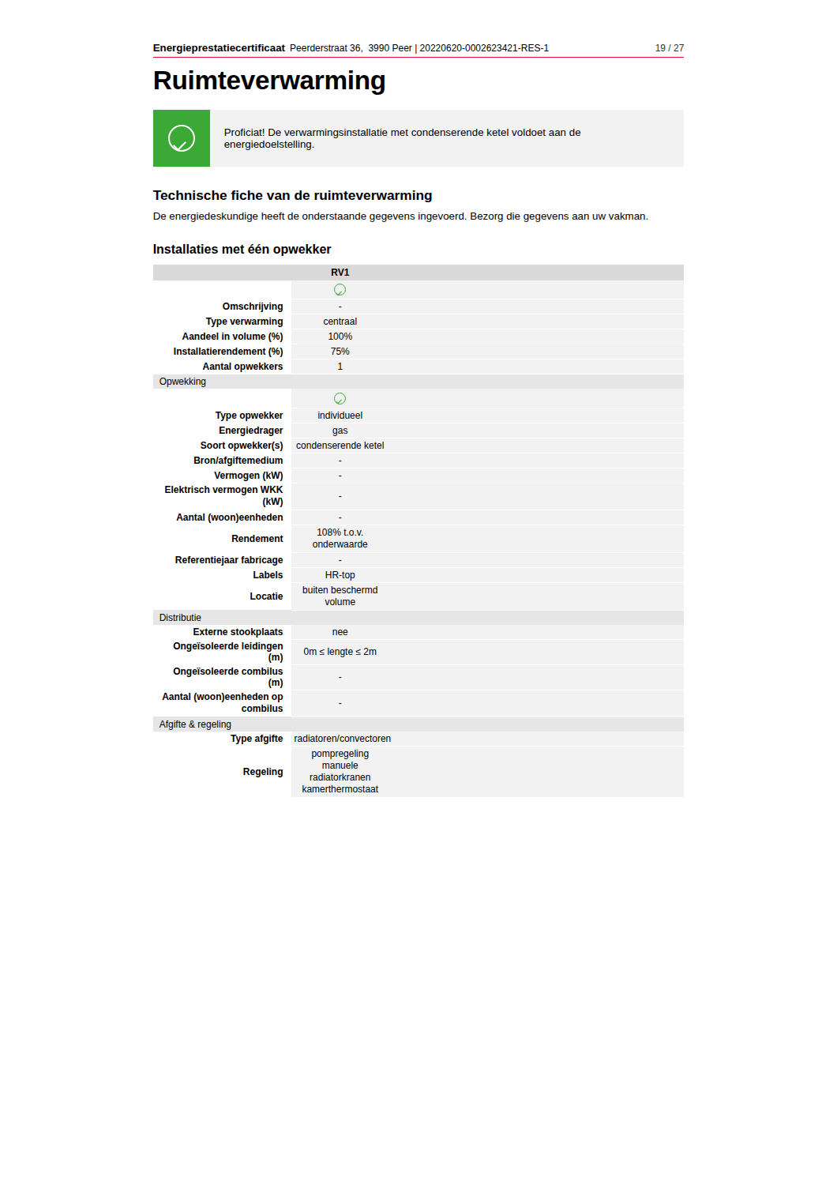Energieprestatiecertificaat Peerderstraat 36, 3990 Peer | 20220620-0002623421-RES-1
19 / 27
Ruimteverwarming
Proficiat! De verwarmingsinstallatie met condenserende ketel voldoet aan de energiedoelstelling.
Technische fiche van de ruimteverwarming
De energiedeskundige heeft de onderstaande gegevens ingevoerd. Bezorg die gegevens aan uw vakman.
Installaties met één opwekker
| | RV1 | | | |
| Omschrijving | - | | | |
| Type verwarming | centraal | | | |
| Aandeel in volume (%) | 100% | | | |
| Installatierendement (%) | 75% | | | |
| Aantal opwekkers | 1 | | | |
| Opwekking |
| Type opwekker | individueel | | | |
| Energiedrager | gas | | | |
| Soort opwekker(s) | condenserende ketel | | | |
| Bron/afgiftemedium | - | | | |
| Vermogen (kW) | - | | | |
| Elektrisch vermogen WKK (kW) | - | | | |
| Aantal (woon)eenheden | - | | | |
| Rendement | 108% t.o.v. onderwaarde | | | |
| Referentiejaar fabricage | - | | | |
| Labels | HR-top | | | |
| Locatie | buiten beschermd volume | | | |
| Distributie |
| Externe stookplaats | nee | | | |
| Ongeïsoleerde leidingen (m) | 0m ≤ lengte ≤ 2m | | | |
| Ongeïsoleerde combilus (m) | - | | | |
| Aantal (woon)eenheden op combilus | - | | | |
| Afgifte & regeling |
| Type afgifte | radiatoren/convectoren | | | |
| Regeling | pompregeling manuele radiatorkranen kamerthermostaat | | | |